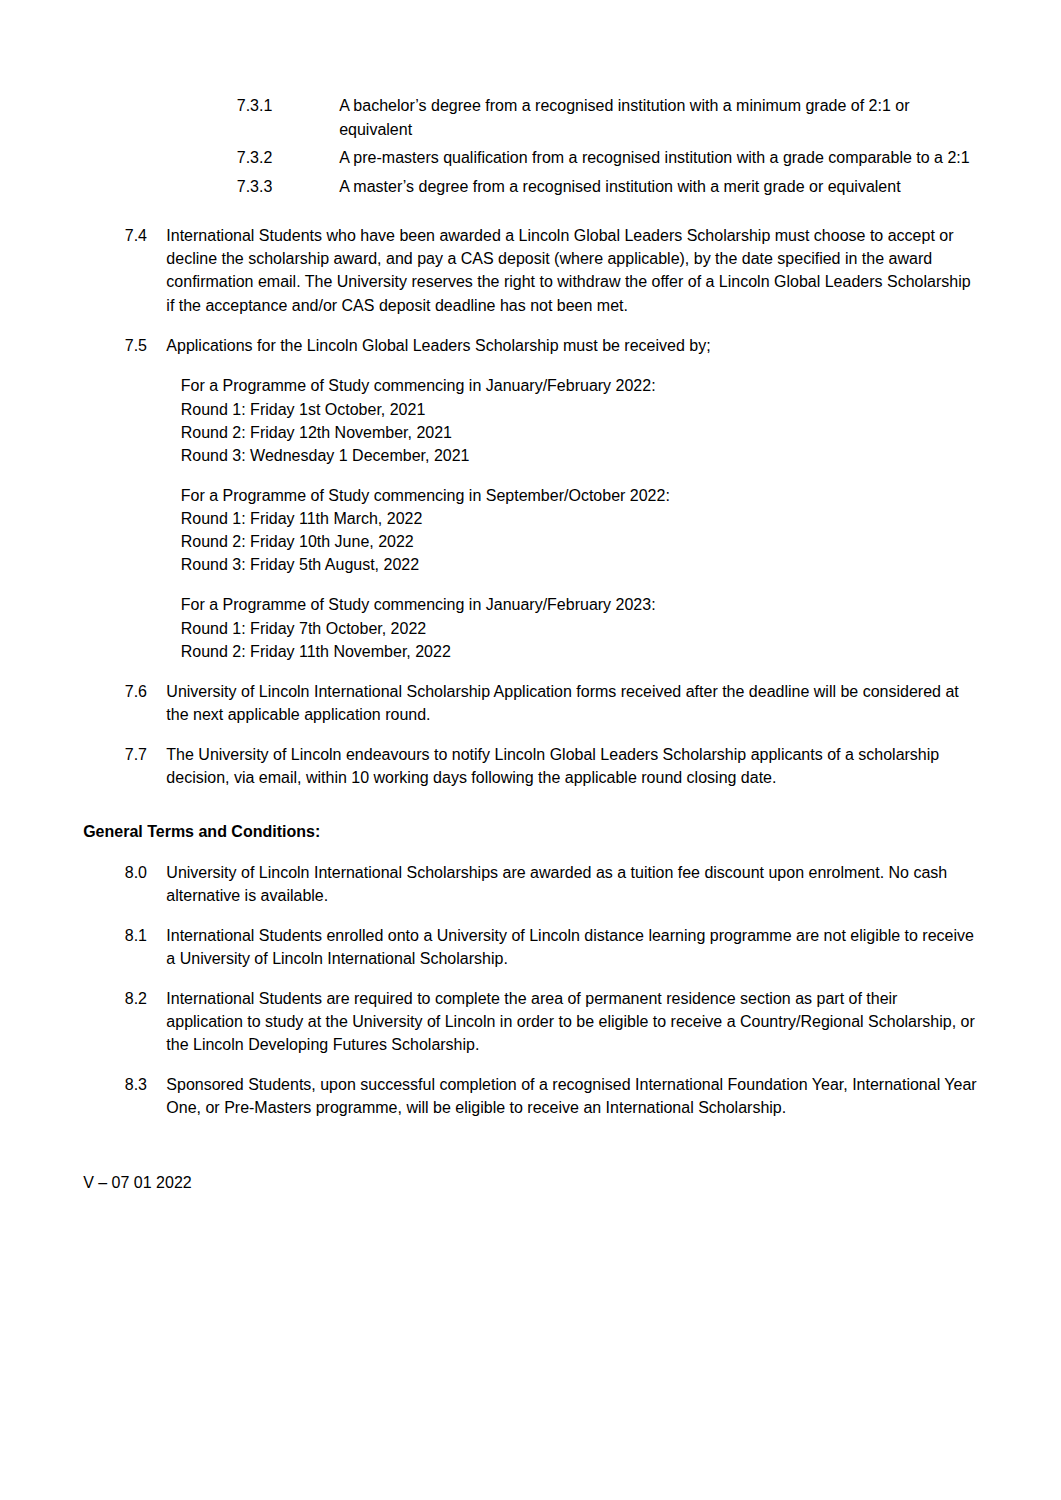7.3.1
A bachelor’s degree from a recognised institution with a minimum grade of 2:1 or equivalent
7.3.2
A pre-masters qualification from a recognised institution with a grade comparable to a 2:1
7.3.3
A master’s degree from a recognised institution with a merit grade or equivalent
7.4
International Students who have been awarded a Lincoln Global Leaders Scholarship must choose to accept or decline the scholarship award, and pay a CAS deposit (where applicable), by the date specified in the award confirmation email. The University reserves the right to withdraw the offer of a Lincoln Global Leaders Scholarship if the acceptance and/or CAS deposit deadline has not been met.
7.5
Applications for the Lincoln Global Leaders Scholarship must be received by;
For a Programme of Study commencing in January/February 2022:
Round 1: Friday 1st October, 2021
Round 2: Friday 12th November, 2021
Round 3: Wednesday 1 December, 2021
For a Programme of Study commencing in September/October 2022:
Round 1: Friday 11th March, 2022
Round 2: Friday 10th June, 2022
Round 3: Friday 5th August, 2022
For a Programme of Study commencing in January/February 2023:
Round 1: Friday 7th October, 2022
Round 2: Friday 11th November, 2022
7.6
University of Lincoln International Scholarship Application forms received after the deadline will be considered at the next applicable application round.
7.7
The University of Lincoln endeavours to notify Lincoln Global Leaders Scholarship applicants of a scholarship decision, via email, within 10 working days following the applicable round closing date.
General Terms and Conditions:
8.0
University of Lincoln International Scholarships are awarded as a tuition fee discount upon enrolment. No cash alternative is available.
8.1
International Students enrolled onto a University of Lincoln distance learning programme are not eligible to receive a University of Lincoln International Scholarship.
8.2
International Students are required to complete the area of permanent residence section as part of their application to study at the University of Lincoln in order to be eligible to receive a Country/Regional Scholarship, or the Lincoln Developing Futures Scholarship.
8.3
Sponsored Students, upon successful completion of a recognised International Foundation Year, International Year One, or Pre-Masters programme, will be eligible to receive an International Scholarship.
V – 07 01 2022